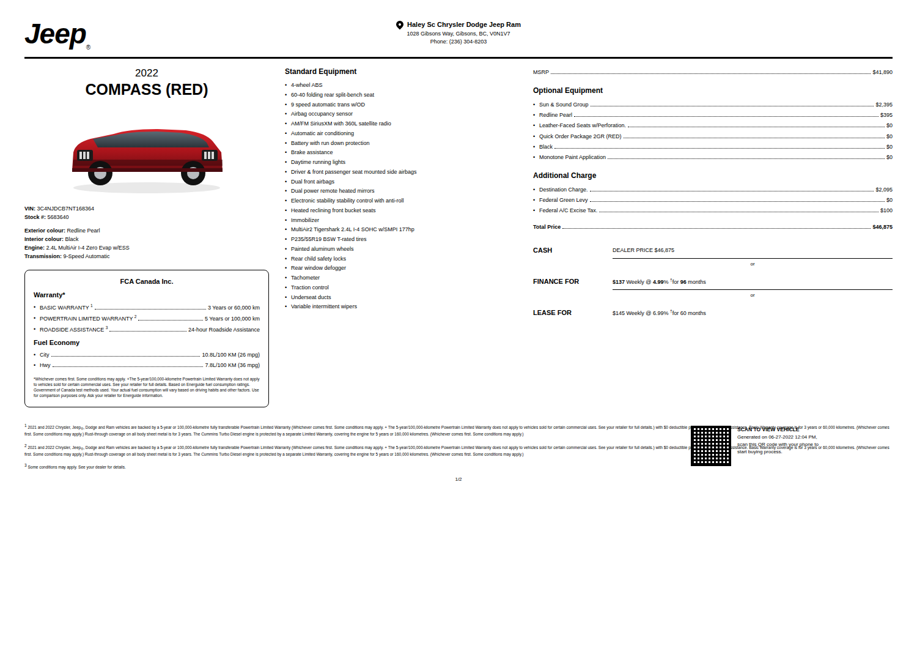Jeep®
Haley Sc Chrysler Dodge Jeep Ram
1028 Gibsons Way, Gibsons, BC, V0N1V7
Phone: (236) 304-8203
2022
COMPASS (RED)
VIN: 3C4NJDCB7NT168364
Stock #: 5683640
Exterior colour: Redline Pearl
Interior colour: Black
Engine: 2.4L MultiAir I-4 Zero Evap w/ESS
Transmission: 9-Speed Automatic
FCA Canada Inc.
Warranty*
BASIC WARRANTY 1 3 Years or 60,000 km
POWERTRAIN LIMITED WARRANTY 2 5 Years or 100,000 km
ROADSIDE ASSISTANCE 3 24-hour Roadside Assistance
Fuel Economy
City 10.8L/100 KM (26 mpg)
Hwy 7.8L/100 KM (36 mpg)
*Whichever comes first. Some conditions may apply. +The 5-year/100,000-kilometre Powertrain Limited Warranty does not apply to vehicles sold for certain commercial uses. See your retailer for full details. Based on Energuide fuel consumption ratings. Government of Canada test methods used. Your actual fuel consumption will vary based on driving habits and other factors. Use for comparison purposes only. Ask your retailer for Energuide information.
Standard Equipment
4-wheel ABS
60-40 folding rear split-bench seat
9 speed automatic trans w/OD
Airbag occupancy sensor
AM/FM SiriusXM with 360L satellite radio
Automatic air conditioning
Battery with run down protection
Brake assistance
Daytime running lights
Driver & front passenger seat mounted side airbags
Dual front airbags
Dual power remote heated mirrors
Electronic stability stability control with anti-roll
Heated reclining front bucket seats
Immobilizer
MultiAir2 Tigershark 2.4L I-4 SOHC w/SMPI 177hp
P235/55R19 BSW T-rated tires
Painted aluminum wheels
Rear child safety locks
Rear window defogger
Tachometer
Traction control
Underseat ducts
Variable intermittent wipers
MSRP $41,890
Optional Equipment
Sun & Sound Group $2,395
Redline Pearl $395
Leather-Faced Seats w/Perforation. $0
Quick Order Package 2GR (RED) $0
Black $0
Monotone Paint Application $0
Additional Charge
Destination Charge. $2,095
Federal Green Levy $0
Federal A/C Excise Tax. $100
Total Price $46,875
| CASH | DEALER PRICE $46,875 |
| | or |
| FINANCE FOR | $137 Weekly @ 4.99 % † for 96 months |
| | or |
| LEASE FOR | $145 Weekly @ 6.99% † for 60 months |
1 2021 and 2022 Chrysler, Jeep®, Dodge and Ram vehicles are backed by a 5-year or 100,000-kilometre fully transferable Powertrain Limited Warranty (Whichever comes first. Some conditions may apply. + The 5-year/100,000-kilometre Powertrain Limited Warranty does not apply to vehicles sold for certain commercial uses. See your retailer for full details.) with $0 deductible plus 24-hour roadside assistance. Basic Warranty coverage is for 3 years or 60,000 kilometres. (Whichever comes first. Some conditions may apply.) Rust-through coverage on all body sheet metal is for 3 years. The Cummins Turbo Diesel engine is protected by a separate Limited Warranty, covering the engine for 5 years or 160,000 kilometres. (Whichever comes first. Some conditions may apply.)
2 2021 and 2022 Chrysler, Jeep®, Dodge and Ram vehicles are backed by a 5-year or 100,000-kilometre fully transferable Powertrain Limited Warranty (Whichever comes first. Some conditions may apply. + The 5-year/100,000-kilometre Powertrain Limited Warranty does not apply to vehicles sold for certain commercial uses. See your retailer for full details.) with $0 deductible plus 24-hour roadside assistance. Basic Warranty coverage is for 3 years or 60,000 kilometres. (Whichever comes first. Some conditions may apply.) Rust-through coverage on all body sheet metal is for 3 years. The Cummins Turbo Diesel engine is protected by a separate Limited Warranty, covering the engine for 5 years or 160,000 kilometres. (Whichever comes first. Some conditions may apply.)
3 Some conditions may apply. See your dealer for details.
SCAN TO VIEW VEHICLE
Generated on 06-27-2022 12:04 PM,
scan this QR code with your phone to
start buying process.
1/2